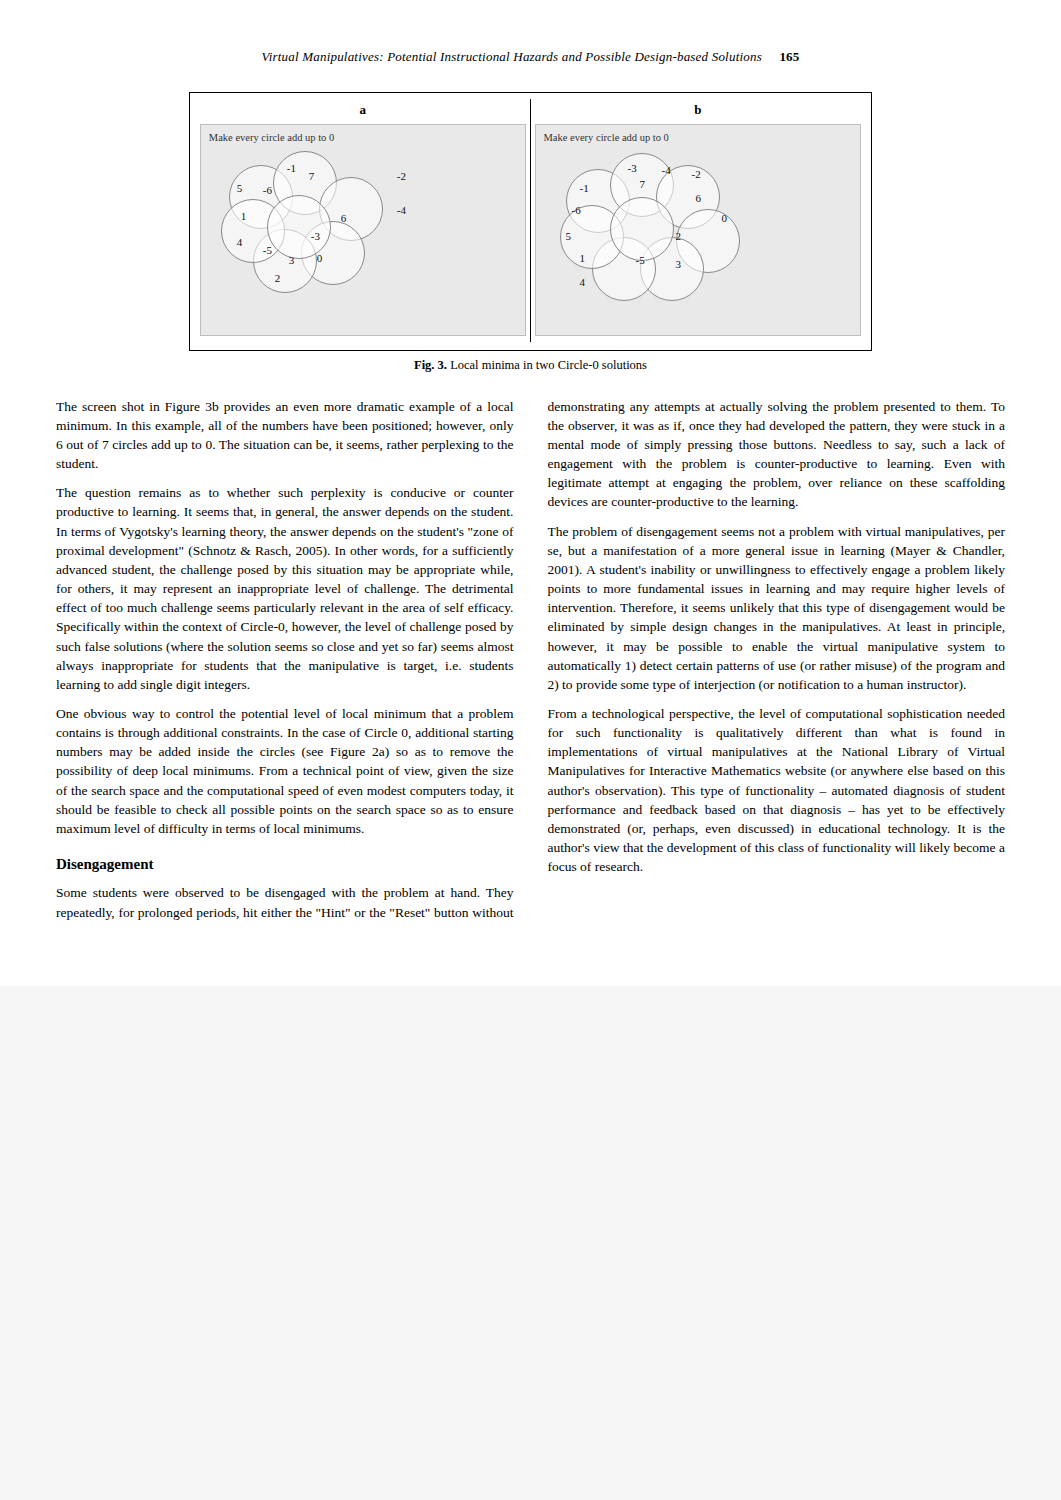Virtual Manipulatives: Potential Instructional Hazards and Possible Design-based Solutions 165
a
Make every circle add up to 0
-1
7
5
-6
1
4
-5
3
2
0
-3
6
-2
-4
b
Make every circle add up to 0
-3
-4
-2
7
-1
6
-6
0
5
2
1
-5
3
4
Fig. 3. Local minima in two Circle-0 solutions
The screen shot in Figure 3b provides an even more dramatic example of a local minimum. In this example, all of the numbers have been positioned; however, only 6 out of 7 circles add up to 0. The situation can be, it seems, rather perplexing to the student.
The question remains as to whether such perplexity is conducive or counter productive to learning. It seems that, in general, the answer depends on the student. In terms of Vygotsky's learning theory, the answer depends on the student's "zone of proximal development" (Schnotz & Rasch, 2005). In other words, for a sufficiently advanced student, the challenge posed by this situation may be appropriate while, for others, it may represent an inappropriate level of challenge. The detrimental effect of too much challenge seems particularly relevant in the area of self efficacy. Specifically within the context of Circle-0, however, the level of challenge posed by such false solutions (where the solution seems so close and yet so far) seems almost always inappropriate for students that the manipulative is target, i.e. students learning to add single digit integers.
One obvious way to control the potential level of local minimum that a problem contains is through additional constraints. In the case of Circle 0, additional starting numbers may be added inside the circles (see Figure 2a) so as to remove the possibility of deep local minimums. From a technical point of view, given the size of the search space and the computational speed of even modest computers today, it should be feasible to check all possible points on the search space so as to ensure maximum level of difficulty in terms of local minimums.
Disengagement
Some students were observed to be disengaged with the problem at hand. They repeatedly, for prolonged periods, hit either the "Hint" or the "Reset" button without demonstrating any attempts at actually solving the problem presented to them. To the observer, it was as if, once they had developed the pattern, they were stuck in a mental mode of simply pressing those buttons. Needless to say, such a lack of engagement with the problem is counter-productive to learning. Even with legitimate attempt at engaging the problem, over reliance on these scaffolding devices are counter-productive to the learning.
The problem of disengagement seems not a problem with virtual manipulatives, per se, but a manifestation of a more general issue in learning (Mayer & Chandler, 2001). A student's inability or unwillingness to effectively engage a problem likely points to more fundamental issues in learning and may require higher levels of intervention. Therefore, it seems unlikely that this type of disengagement would be eliminated by simple design changes in the manipulatives. At least in principle, however, it may be possible to enable the virtual manipulative system to automatically 1) detect certain patterns of use (or rather misuse) of the program and 2) to provide some type of interjection (or notification to a human instructor).
From a technological perspective, the level of computational sophistication needed for such functionality is qualitatively different than what is found in implementations of virtual manipulatives at the National Library of Virtual Manipulatives for Interactive Mathematics website (or anywhere else based on this author's observation). This type of functionality – automated diagnosis of student performance and feedback based on that diagnosis – has yet to be effectively demonstrated (or, perhaps, even discussed) in educational technology. It is the author's view that the development of this class of functionality will likely become a focus of research.